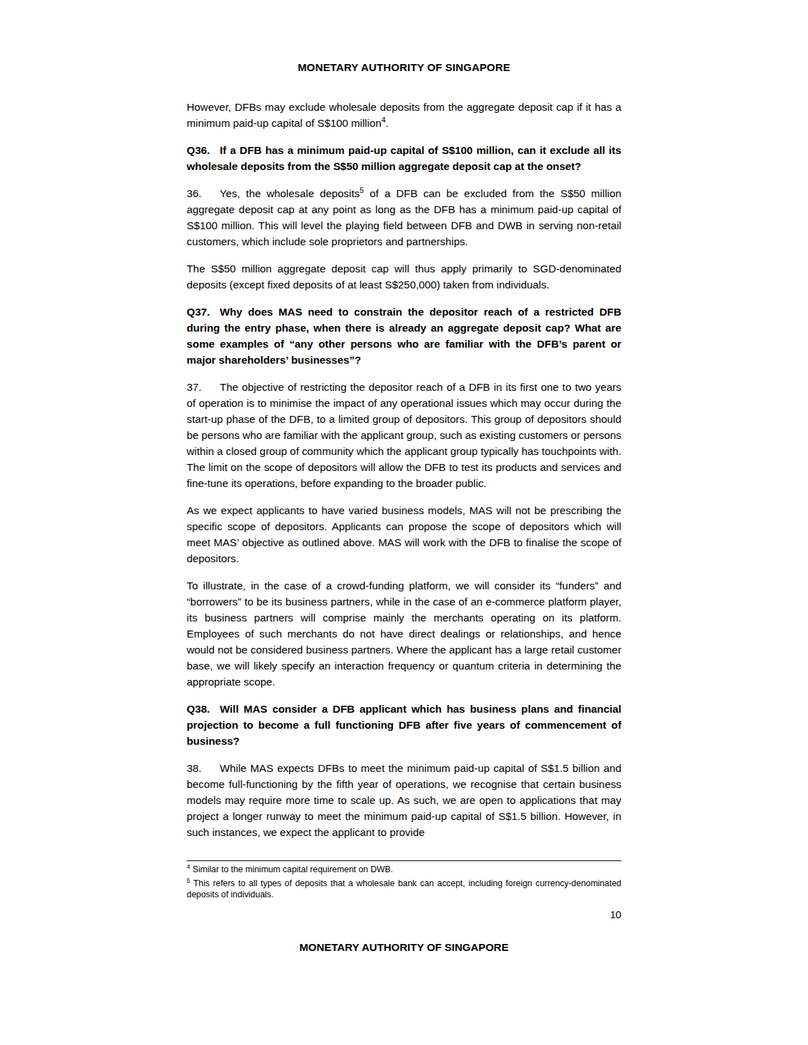MONETARY AUTHORITY OF SINGAPORE
However, DFBs may exclude wholesale deposits from the aggregate deposit cap if it has a minimum paid-up capital of S$100 million4.
Q36. If a DFB has a minimum paid-up capital of S$100 million, can it exclude all its wholesale deposits from the S$50 million aggregate deposit cap at the onset?
36. Yes, the wholesale deposits5 of a DFB can be excluded from the S$50 million aggregate deposit cap at any point as long as the DFB has a minimum paid-up capital of S$100 million. This will level the playing field between DFB and DWB in serving non-retail customers, which include sole proprietors and partnerships.
The S$50 million aggregate deposit cap will thus apply primarily to SGD-denominated deposits (except fixed deposits of at least S$250,000) taken from individuals.
Q37. Why does MAS need to constrain the depositor reach of a restricted DFB during the entry phase, when there is already an aggregate deposit cap? What are some examples of “any other persons who are familiar with the DFB’s parent or major shareholders’ businesses”?
37. The objective of restricting the depositor reach of a DFB in its first one to two years of operation is to minimise the impact of any operational issues which may occur during the start-up phase of the DFB, to a limited group of depositors. This group of depositors should be persons who are familiar with the applicant group, such as existing customers or persons within a closed group of community which the applicant group typically has touchpoints with. The limit on the scope of depositors will allow the DFB to test its products and services and fine-tune its operations, before expanding to the broader public.
As we expect applicants to have varied business models, MAS will not be prescribing the specific scope of depositors. Applicants can propose the scope of depositors which will meet MAS’ objective as outlined above. MAS will work with the DFB to finalise the scope of depositors.
To illustrate, in the case of a crowd-funding platform, we will consider its “funders” and “borrowers” to be its business partners, while in the case of an e-commerce platform player, its business partners will comprise mainly the merchants operating on its platform. Employees of such merchants do not have direct dealings or relationships, and hence would not be considered business partners. Where the applicant has a large retail customer base, we will likely specify an interaction frequency or quantum criteria in determining the appropriate scope.
Q38. Will MAS consider a DFB applicant which has business plans and financial projection to become a full functioning DFB after five years of commencement of business?
38. While MAS expects DFBs to meet the minimum paid-up capital of S$1.5 billion and become full-functioning by the fifth year of operations, we recognise that certain business models may require more time to scale up. As such, we are open to applications that may project a longer runway to meet the minimum paid-up capital of S$1.5 billion. However, in such instances, we expect the applicant to provide
4 Similar to the minimum capital requirement on DWB.
5 This refers to all types of deposits that a wholesale bank can accept, including foreign currency-denominated deposits of individuals.
10
MONETARY AUTHORITY OF SINGAPORE